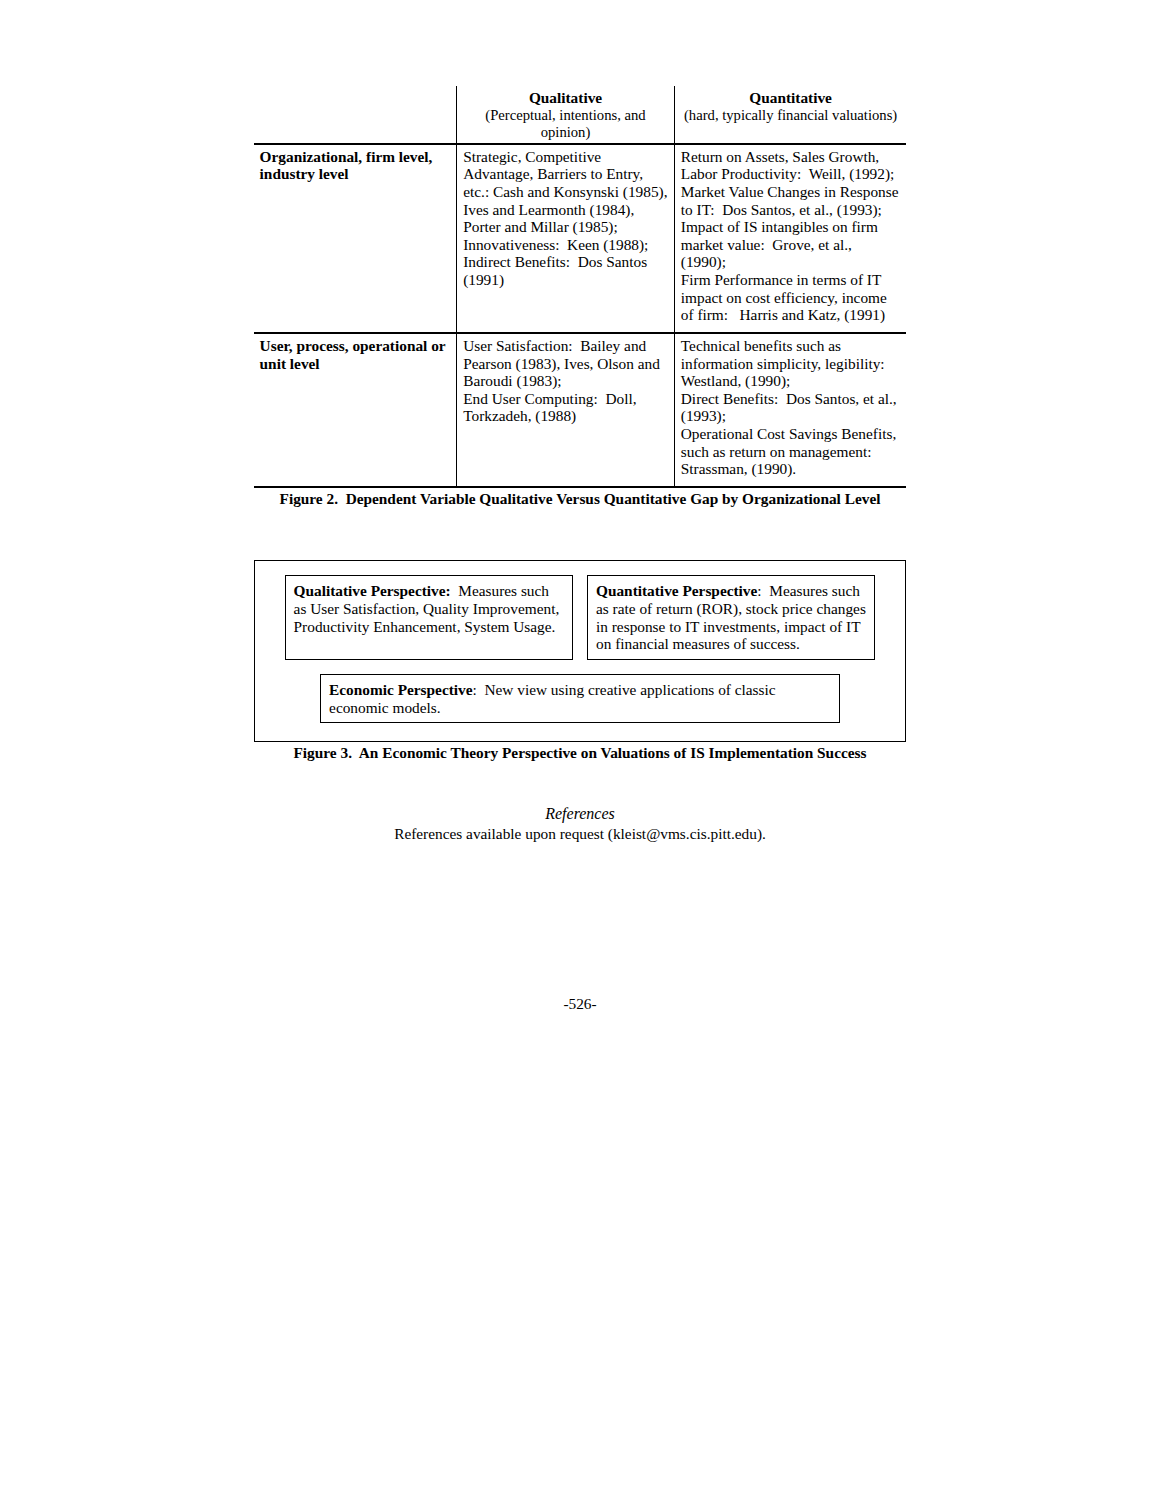| | Qualitative (Perceptual, intentions, and opinion) | Quantitative (hard, typically financial valuations) |
| --- | --- | --- |
| Organizational, firm level, industry level | Strategic, Competitive Advantage, Barriers to Entry, etc.: Cash and Konsynski (1985), Ives and Learmonth (1984), Porter and Millar (1985); Innovativeness: Keen (1988); Indirect Benefits: Dos Santos (1991) | Return on Assets, Sales Growth, Labor Productivity: Weill, (1992); Market Value Changes in Response to IT: Dos Santos, et al., (1993); Impact of IS intangibles on firm market value: Grove, et al., (1990); Firm Performance in terms of IT impact on cost efficiency, income of firm: Harris and Katz, (1991) |
| User, process, operational or unit level | User Satisfaction: Bailey and Pearson (1983), Ives, Olson and Baroudi (1983); End User Computing: Doll, Torkzadeh, (1988) | Technical benefits such as information simplicity, legibility: Westland, (1990); Direct Benefits: Dos Santos, et al., (1993); Operational Cost Savings Benefits, such as return on management: Strassman, (1990). |
Figure 2. Dependent Variable Qualitative Versus Quantitative Gap by Organizational Level
Qualitative Perspective: Measures such as User Satisfaction, Quality Improvement, Productivity Enhancement, System Usage.
Quantitative Perspective: Measures such as rate of return (ROR), stock price changes in response to IT investments, impact of IT on financial measures of success.
Economic Perspective: New view using creative applications of classic economic models.
Figure 3. An Economic Theory Perspective on Valuations of IS Implementation Success
References
References available upon request (kleist@vms.cis.pitt.edu).
-526-